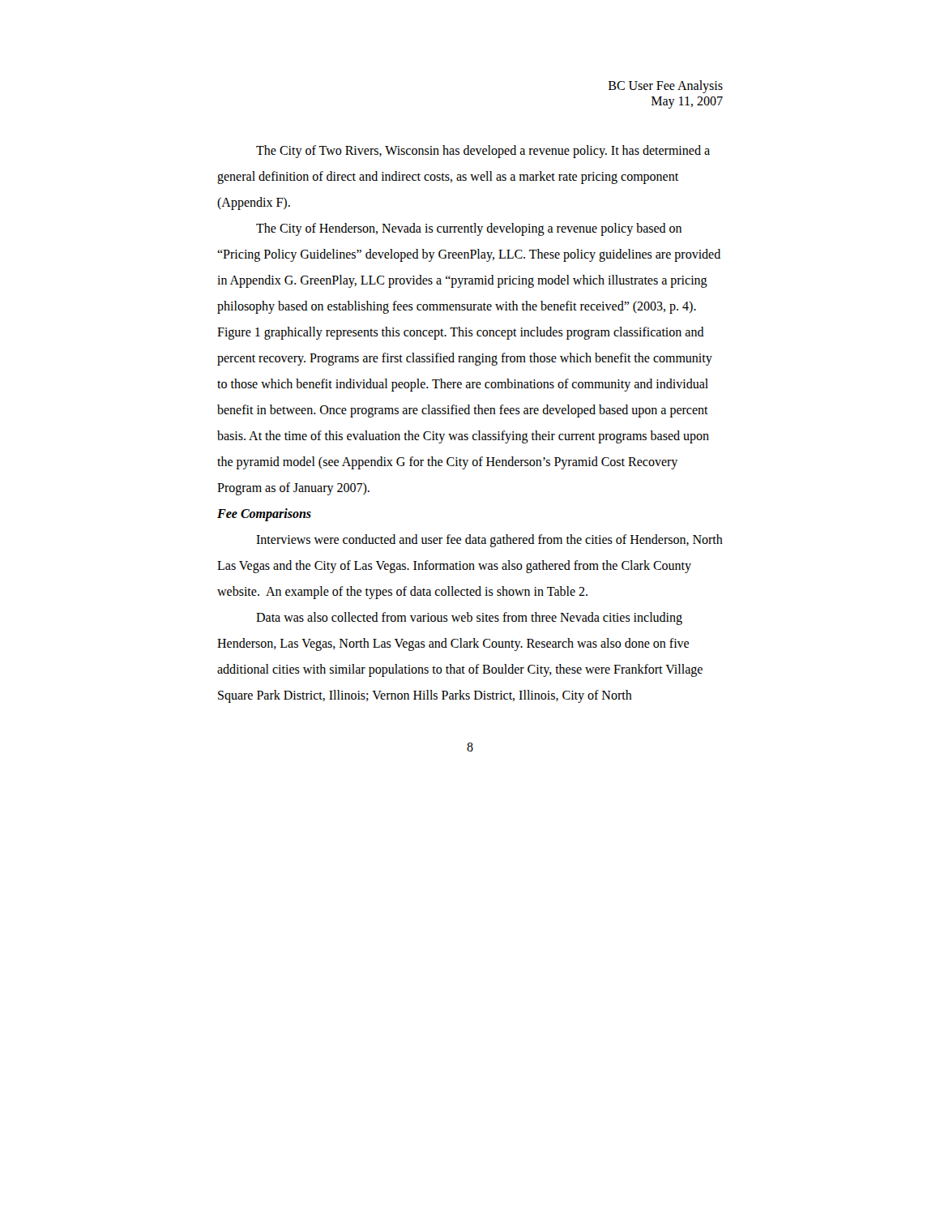BC User Fee Analysis
May 11, 2007
The City of Two Rivers, Wisconsin has developed a revenue policy. It has determined a general definition of direct and indirect costs, as well as a market rate pricing component (Appendix F).
The City of Henderson, Nevada is currently developing a revenue policy based on “Pricing Policy Guidelines” developed by GreenPlay, LLC. These policy guidelines are provided in Appendix G. GreenPlay, LLC provides a “pyramid pricing model which illustrates a pricing philosophy based on establishing fees commensurate with the benefit received” (2003, p. 4). Figure 1 graphically represents this concept. This concept includes program classification and percent recovery. Programs are first classified ranging from those which benefit the community to those which benefit individual people. There are combinations of community and individual benefit in between. Once programs are classified then fees are developed based upon a percent basis. At the time of this evaluation the City was classifying their current programs based upon the pyramid model (see Appendix G for the City of Henderson’s Pyramid Cost Recovery Program as of January 2007).
Fee Comparisons
Interviews were conducted and user fee data gathered from the cities of Henderson, North Las Vegas and the City of Las Vegas. Information was also gathered from the Clark County website. An example of the types of data collected is shown in Table 2.
Data was also collected from various web sites from three Nevada cities including Henderson, Las Vegas, North Las Vegas and Clark County. Research was also done on five additional cities with similar populations to that of Boulder City, these were Frankfort Village Square Park District, Illinois; Vernon Hills Parks District, Illinois, City of North
8